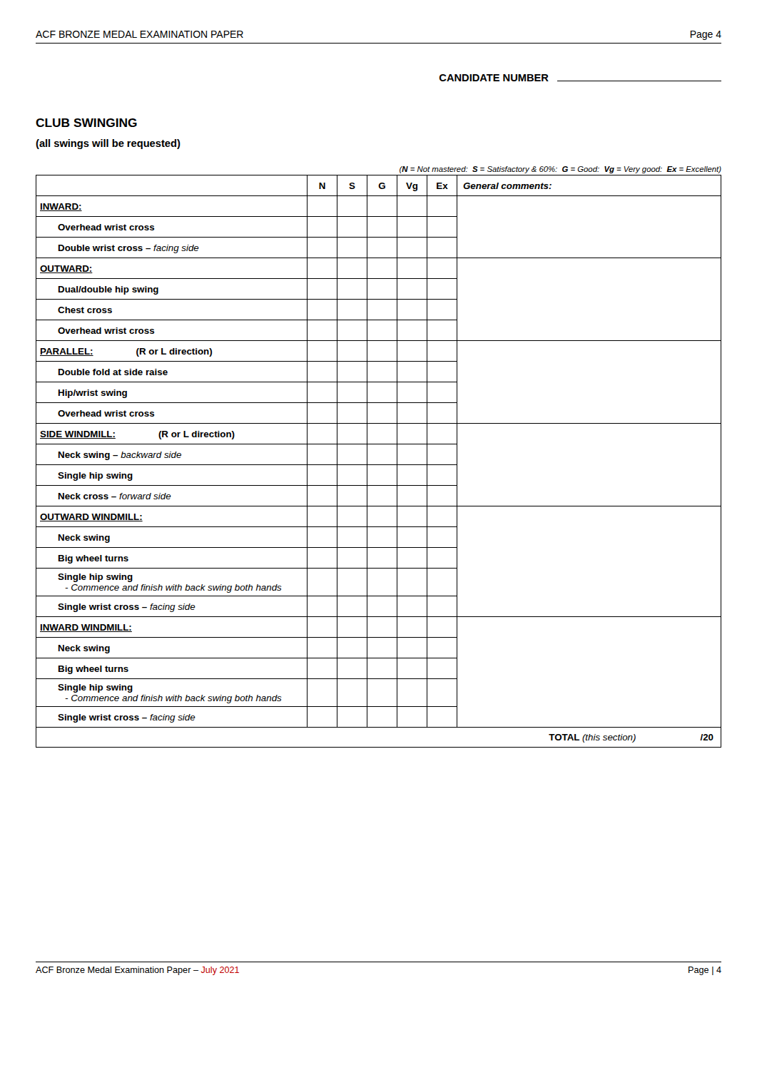ACF BRONZE MEDAL EXAMINATION PAPER
Page 4
CANDIDATE NUMBER
CLUB SWINGING
(all swings will be requested)
(N = Not mastered: S = Satisfactory & 60%: G = Good: Vg = Very good: Ex = Excellent)
| | N | S | G | Vg | Ex | General comments: |
| --- | --- | --- | --- | --- | --- | --- |
| INWARD: | | | | | | |
| Overhead wrist cross | | | | | |
| Double wrist cross – facing side | | | | | |
| OUTWARD: | | | | | | |
| Dual/double hip swing | | | | | |
| Chest cross | | | | | |
| Overhead wrist cross | | | | | |
| PARALLEL: (R or L direction) | | | | | | |
| Double fold at side raise | | | | | |
| Hip/wrist swing | | | | | |
| Overhead wrist cross | | | | | |
| SIDE WINDMILL: (R or L direction) | | | | | | |
| Neck swing – backward side | | | | | |
| Single hip swing | | | | | |
| Neck cross – forward side | | | | | |
| OUTWARD WINDMILL: | | | | | | |
| Neck swing | | | | | |
| Big wheel turns | | | | | |
| Single hip swing - Commence and finish with back swing both hands | | | | | |
| Single wrist cross – facing side | | | | | |
| INWARD WINDMILL: | | | | | | |
| Neck swing | | | | | |
| Big wheel turns | | | | | |
| Single hip swing - Commence and finish with back swing both hands | | | | | |
| Single wrist cross – facing side | | | | | |
| TOTAL (this section) /20 |
ACF Bronze Medal Examination Paper – July 2021
Page | 4